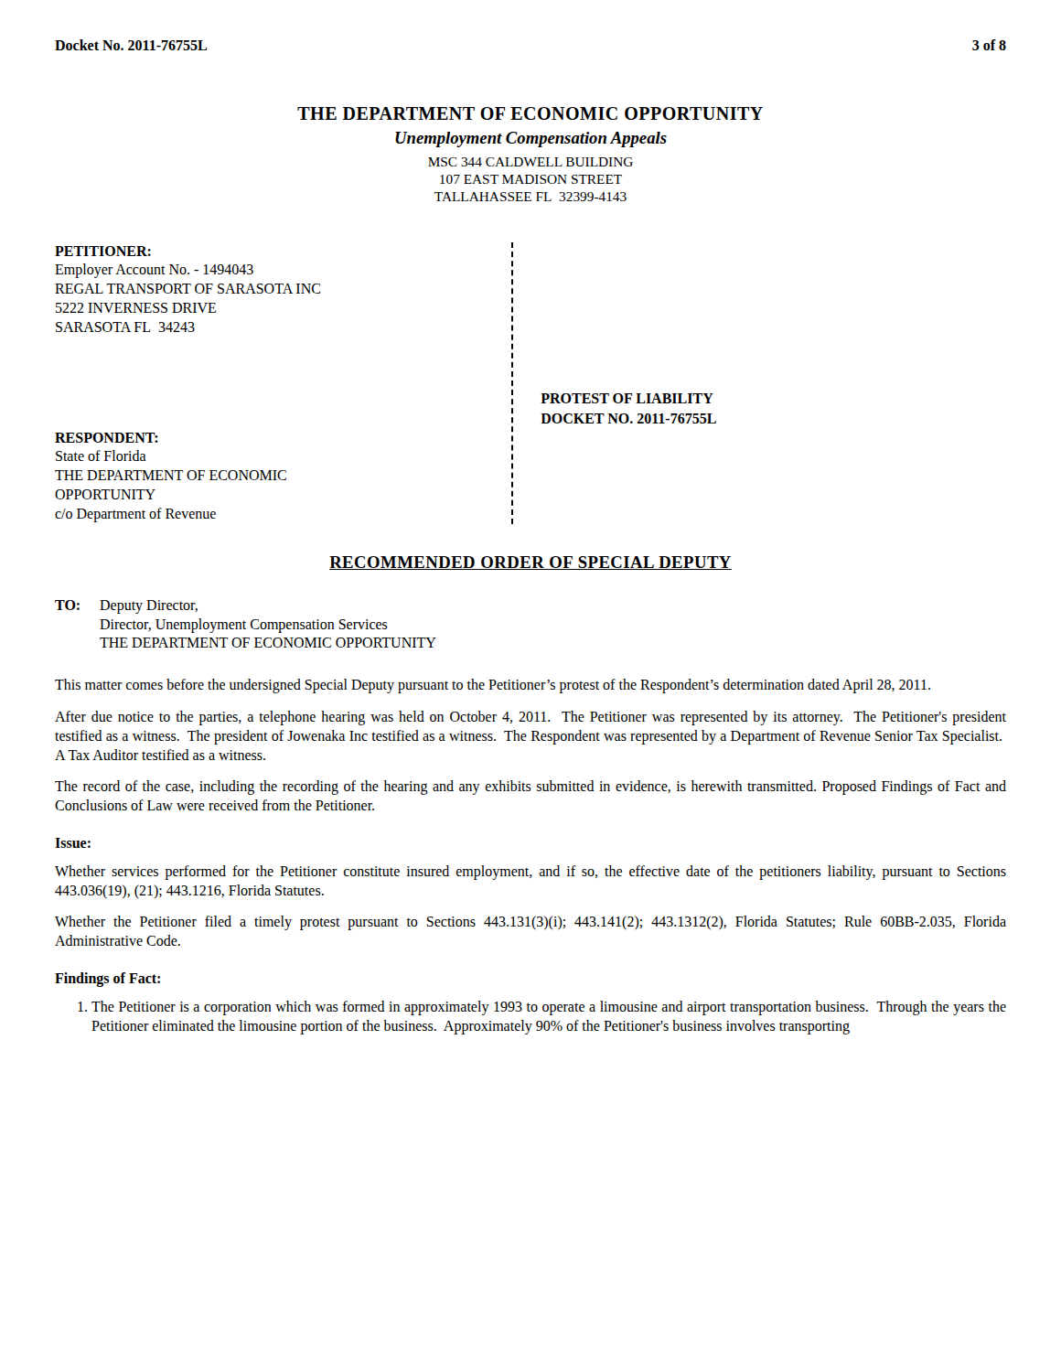Docket No. 2011-76755L 3 of 8
THE DEPARTMENT OF ECONOMIC OPPORTUNITY
Unemployment Compensation Appeals
MSC 344 CALDWELL BUILDING
107 EAST MADISON STREET
TALLAHASSEE FL 32399-4143
PETITIONER:
Employer Account No. - 1494043
REGAL TRANSPORT OF SARASOTA INC
5222 INVERNESS DRIVE
SARASOTA FL 34243
RESPONDENT:
State of Florida
THE DEPARTMENT OF ECONOMIC
OPPORTUNITY
c/o Department of Revenue
PROTEST OF LIABILITY
DOCKET NO. 2011-76755L
RECOMMENDED ORDER OF SPECIAL DEPUTY
TO: Deputy Director,
Director, Unemployment Compensation Services
THE DEPARTMENT OF ECONOMIC OPPORTUNITY
This matter comes before the undersigned Special Deputy pursuant to the Petitioner’s protest of the Respondent’s determination dated April 28, 2011.
After due notice to the parties, a telephone hearing was held on October 4, 2011. The Petitioner was represented by its attorney. The Petitioner's president testified as a witness. The president of Jowenaka Inc testified as a witness. The Respondent was represented by a Department of Revenue Senior Tax Specialist. A Tax Auditor testified as a witness.
The record of the case, including the recording of the hearing and any exhibits submitted in evidence, is herewith transmitted. Proposed Findings of Fact and Conclusions of Law were received from the Petitioner.
Issue:
Whether services performed for the Petitioner constitute insured employment, and if so, the effective date of the petitioners liability, pursuant to Sections 443.036(19), (21); 443.1216, Florida Statutes.
Whether the Petitioner filed a timely protest pursuant to Sections 443.131(3)(i); 443.141(2); 443.1312(2), Florida Statutes; Rule 60BB-2.035, Florida Administrative Code.
Findings of Fact:
The Petitioner is a corporation which was formed in approximately 1993 to operate a limousine and airport transportation business. Through the years the Petitioner eliminated the limousine portion of the business. Approximately 90% of the Petitioner's business involves transporting